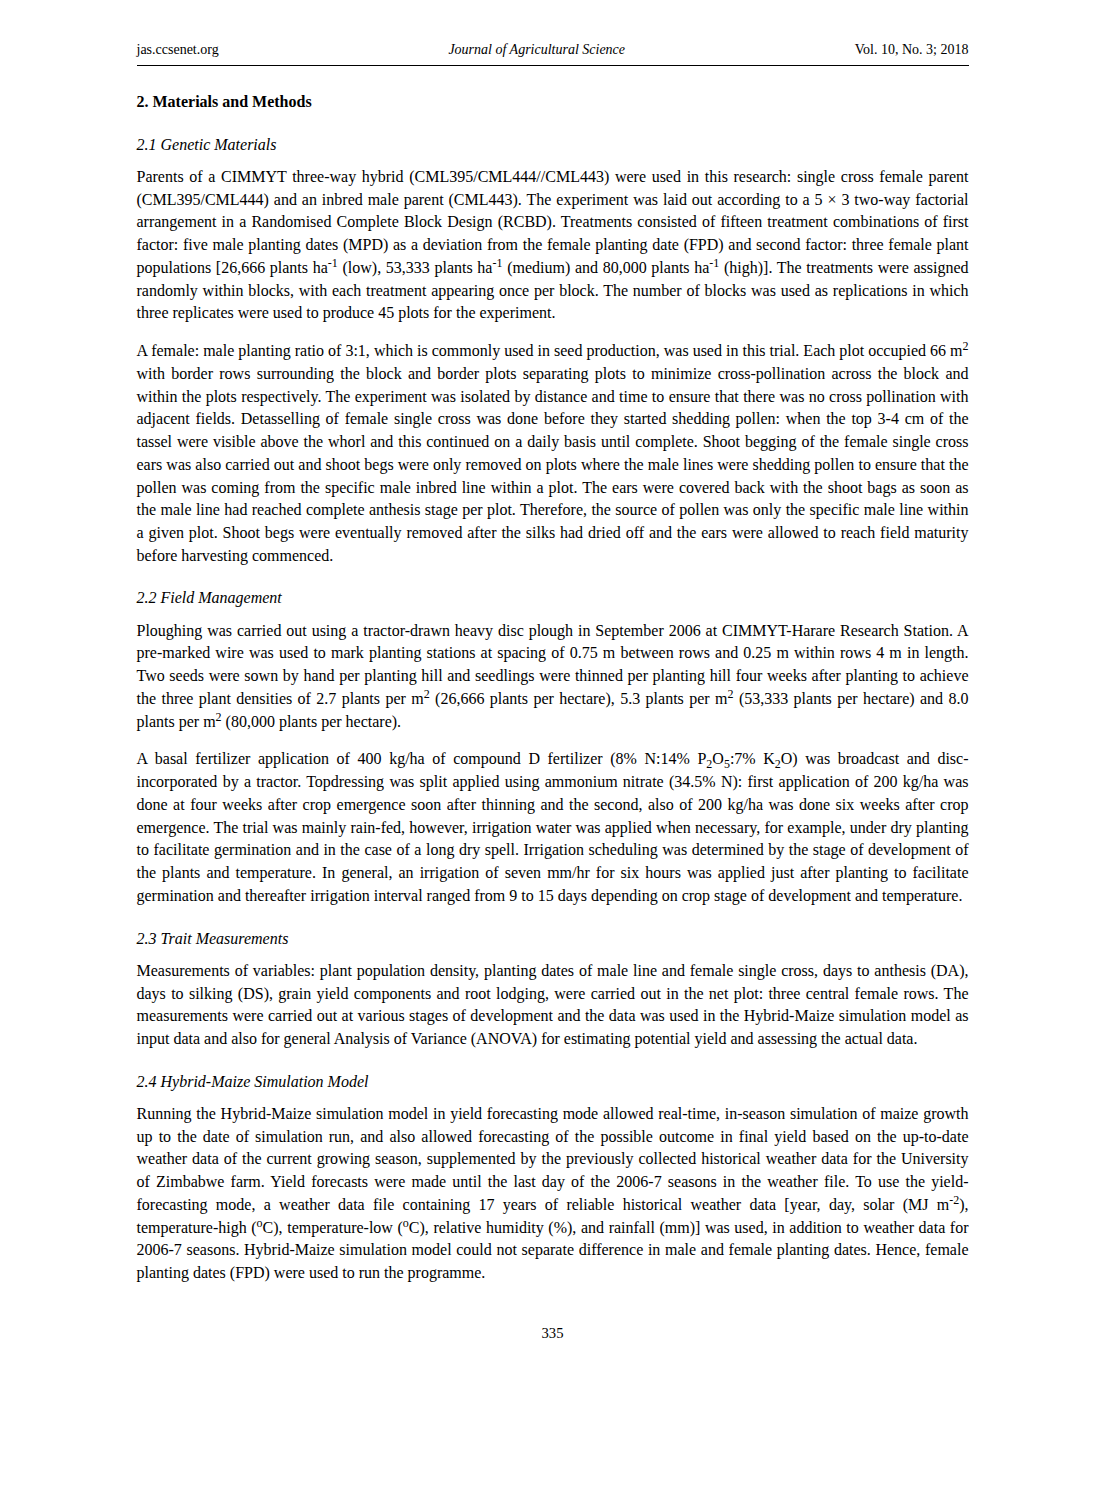jas.ccsenet.org
Journal of Agricultural Science
Vol. 10, No. 3; 2018
2. Materials and Methods
2.1 Genetic Materials
Parents of a CIMMYT three-way hybrid (CML395/CML444//CML443) were used in this research: single cross female parent (CML395/CML444) and an inbred male parent (CML443). The experiment was laid out according to a 5 × 3 two-way factorial arrangement in a Randomised Complete Block Design (RCBD). Treatments consisted of fifteen treatment combinations of first factor: five male planting dates (MPD) as a deviation from the female planting date (FPD) and second factor: three female plant populations [26,666 plants ha-1 (low), 53,333 plants ha-1 (medium) and 80,000 plants ha-1 (high)]. The treatments were assigned randomly within blocks, with each treatment appearing once per block. The number of blocks was used as replications in which three replicates were used to produce 45 plots for the experiment.
A female: male planting ratio of 3:1, which is commonly used in seed production, was used in this trial. Each plot occupied 66 m2 with border rows surrounding the block and border plots separating plots to minimize cross-pollination across the block and within the plots respectively. The experiment was isolated by distance and time to ensure that there was no cross pollination with adjacent fields. Detasselling of female single cross was done before they started shedding pollen: when the top 3-4 cm of the tassel were visible above the whorl and this continued on a daily basis until complete. Shoot begging of the female single cross ears was also carried out and shoot begs were only removed on plots where the male lines were shedding pollen to ensure that the pollen was coming from the specific male inbred line within a plot. The ears were covered back with the shoot bags as soon as the male line had reached complete anthesis stage per plot. Therefore, the source of pollen was only the specific male line within a given plot. Shoot begs were eventually removed after the silks had dried off and the ears were allowed to reach field maturity before harvesting commenced.
2.2 Field Management
Ploughing was carried out using a tractor-drawn heavy disc plough in September 2006 at CIMMYT-Harare Research Station. A pre-marked wire was used to mark planting stations at spacing of 0.75 m between rows and 0.25 m within rows 4 m in length. Two seeds were sown by hand per planting hill and seedlings were thinned per planting hill four weeks after planting to achieve the three plant densities of 2.7 plants per m2 (26,666 plants per hectare), 5.3 plants per m2 (53,333 plants per hectare) and 8.0 plants per m2 (80,000 plants per hectare).
A basal fertilizer application of 400 kg/ha of compound D fertilizer (8% N:14% P2O5:7% K2O) was broadcast and disc-incorporated by a tractor. Topdressing was split applied using ammonium nitrate (34.5% N): first application of 200 kg/ha was done at four weeks after crop emergence soon after thinning and the second, also of 200 kg/ha was done six weeks after crop emergence. The trial was mainly rain-fed, however, irrigation water was applied when necessary, for example, under dry planting to facilitate germination and in the case of a long dry spell. Irrigation scheduling was determined by the stage of development of the plants and temperature. In general, an irrigation of seven mm/hr for six hours was applied just after planting to facilitate germination and thereafter irrigation interval ranged from 9 to 15 days depending on crop stage of development and temperature.
2.3 Trait Measurements
Measurements of variables: plant population density, planting dates of male line and female single cross, days to anthesis (DA), days to silking (DS), grain yield components and root lodging, were carried out in the net plot: three central female rows. The measurements were carried out at various stages of development and the data was used in the Hybrid-Maize simulation model as input data and also for general Analysis of Variance (ANOVA) for estimating potential yield and assessing the actual data.
2.4 Hybrid-Maize Simulation Model
Running the Hybrid-Maize simulation model in yield forecasting mode allowed real-time, in-season simulation of maize growth up to the date of simulation run, and also allowed forecasting of the possible outcome in final yield based on the up-to-date weather data of the current growing season, supplemented by the previously collected historical weather data for the University of Zimbabwe farm. Yield forecasts were made until the last day of the 2006-7 seasons in the weather file. To use the yield-forecasting mode, a weather data file containing 17 years of reliable historical weather data [year, day, solar (MJ m-2), temperature-high (oC), temperature-low (oC), relative humidity (%), and rainfall (mm)] was used, in addition to weather data for 2006-7 seasons. Hybrid-Maize simulation model could not separate difference in male and female planting dates. Hence, female planting dates (FPD) were used to run the programme.
335